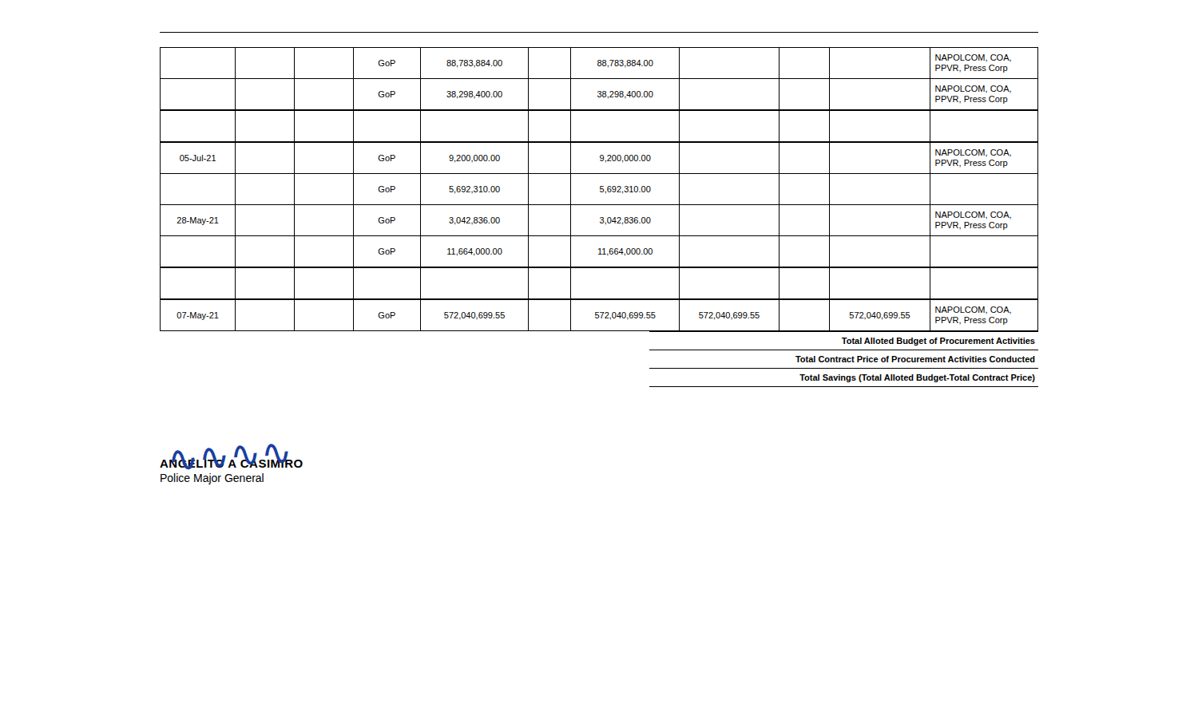| | | | GoP | 88,783,884.00 | | 88,783,884.00 | | | | NAPOLCOM, COA, PPVR, Press Corp |
| | | | GoP | 38,298,400.00 | | 38,298,400.00 | | | | NAPOLCOM, COA, PPVR, Press Corp |
| 05-Jul-21 | | | GoP | 9,200,000.00 | | 9,200,000.00 | | | | NAPOLCOM, COA, PPVR, Press Corp |
| | | | GoP | 5,692,310.00 | | 5,692,310.00 | | | | |
| 28-May-21 | | | GoP | 3,042,836.00 | | 3,042,836.00 | | | | NAPOLCOM, COA, PPVR, Press Corp |
| | | | GoP | 11,664,000.00 | | 11,664,000.00 | | | | |
| 07-May-21 | | | GoP | 572,040,699.55 | | 572,040,699.55 | 572,040,699.55 | | 572,040,699.55 | NAPOLCOM, COA, PPVR, Press Corp |
| | Total Alloted Budget of Procurement Activities |
| | Total Contract Price of Procurement Activities Conducted |
| | Total Savings (Total Alloted Budget-Total Contract Price) |
∿∿∿∿
ANGELITO A CASIMIRO
Police Major General